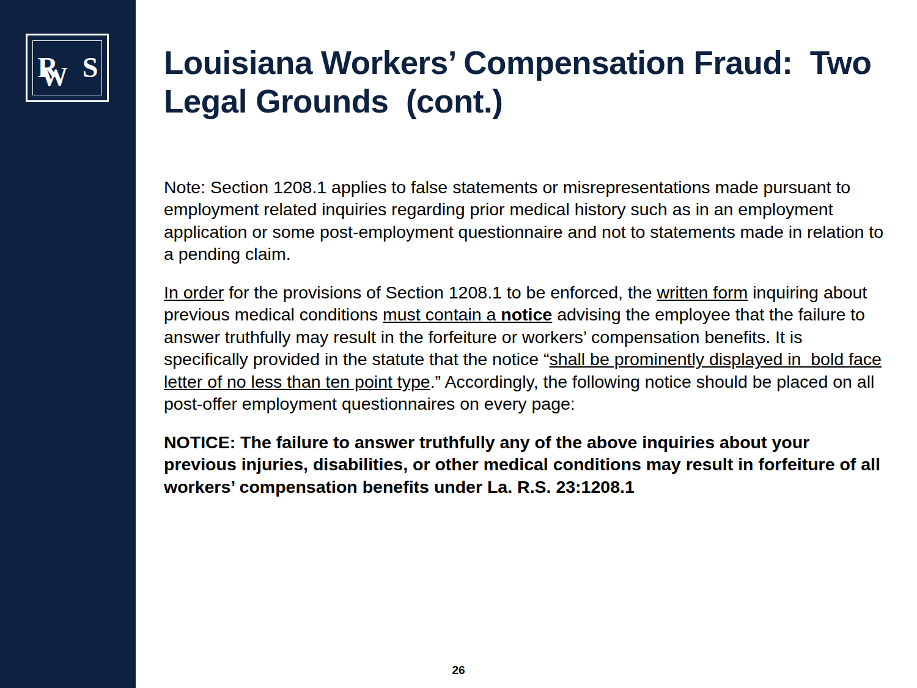RWS
Louisiana Workers’ Compensation Fraud: Two Legal Grounds (cont.)
Note: Section 1208.1 applies to false statements or misrepresentations made pursuant to employment related inquiries regarding prior medical history such as in an employment application or some post-employment questionnaire and not to statements made in relation to a pending claim.
In order for the provisions of Section 1208.1 to be enforced, the written form inquiring about previous medical conditions must contain a notice advising the employee that the failure to answer truthfully may result in the forfeiture or workers’ compensation benefits. It is specifically provided in the statute that the notice “shall be prominently displayed in bold face letter of no less than ten point type.” Accordingly, the following notice should be placed on all post-offer employment questionnaires on every page:
NOTICE: The failure to answer truthfully any of the above inquiries about your previous injuries, disabilities, or other medical conditions may result in forfeiture of all workers’ compensation benefits under La. R.S. 23:1208.1
26